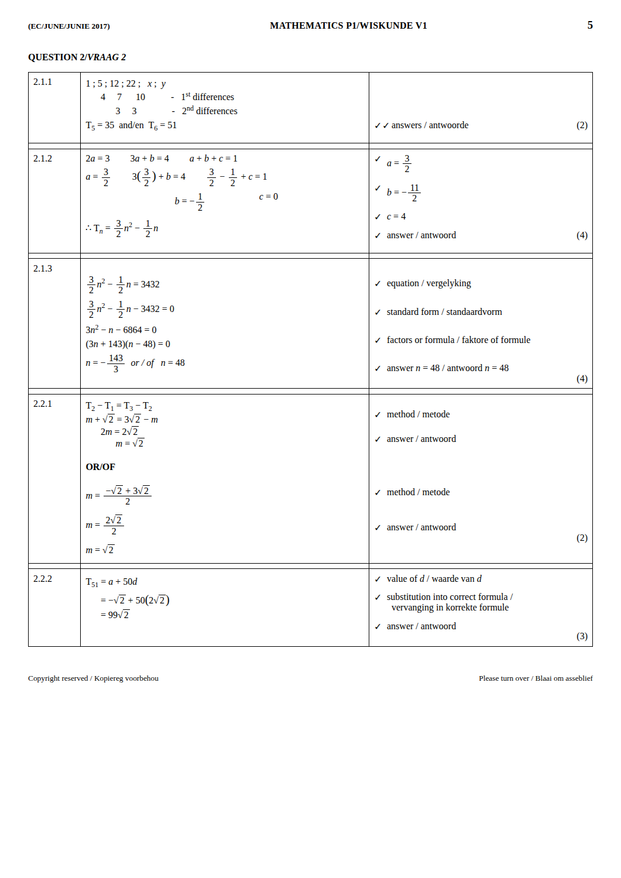(EC/JUNE/JUNIE 2017)
MATHEMATICS P1/WISKUNDE V1
5
QUESTION 2/VRAAG 2
| 2.1.1 | 1 ; 5 ; 12 ; 22 ; x ; y 4 7 10 - 1 st differences 3 3 - 2 nd differences T 5 = 35 and/en T 6 = 51 | ✓✓ answers / antwoorde (2) |
| 2.1.2 | 2 a = 3 3 a + b = 4 a + b + c = 1 a = 3 2 3 ( 3 2 ) + b = 4 3 2 − 1 2 + c = 1 b = − 1 2 c = 0 ∴ T n = 3 2 n 2 − 1 2 n | ✓ a = 3 2 ✓ b = − 11 2 ✓ c = 4 ✓ answer / antwoord (4) |
| 2.1.3 | 3 2 n 2 − 1 2 n = 3432 3 2 n 2 − 1 2 n − 3432 = 0 3 n 2 − n − 6864 = 0 (3 n + 143)( n − 48) = 0 n = − 143 3 or / of n = 48 | ✓ equation / vergelyking ✓ standard form / standaardvorm ✓ factors or formula / faktore of formule ✓ answer n = 48 / antwoord n = 48 (4) |
| 2.2.1 | T 2 − T 1 = T 3 − T 2 m + √ 2 = 3 √ 2 − m 2 m = 2 √ 2 m = √ 2 OR/OF m = − √ 2 + 3 √ 2 2 m = 2 √ 2 2 m = √ 2 | ✓ method / metode ✓ answer / antwoord ✓ method / metode ✓ answer / antwoord (2) |
| 2.2.2 | T 51 = a + 50 d = − √ 2 + 50 ( 2 √ 2 ) = 99 √ 2 | ✓ value of d / waarde van d ✓ substitution into correct formula / vervanging in korrekte formule ✓ answer / antwoord (3) |
Copyright reserved / Kopiereg voorbehou
Please turn over / Blaai om asseblief